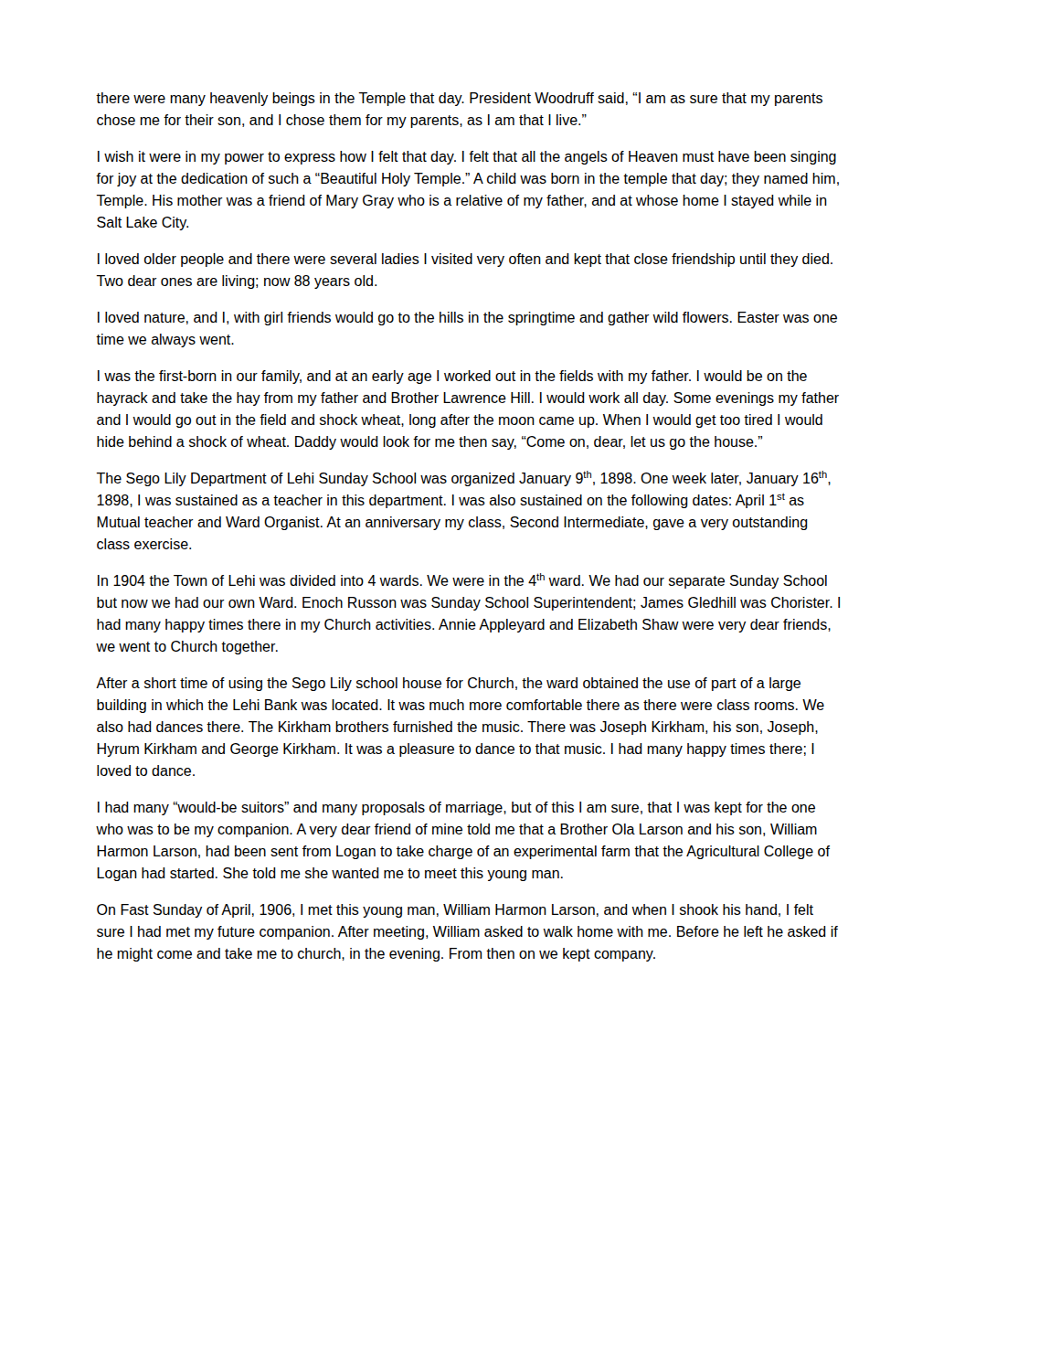there were many heavenly beings in the Temple that day. President Woodruff said, “I am as sure that my parents chose me for their son, and I chose them for my parents, as I am that I live.”
I wish it were in my power to express how I felt that day. I felt that all the angels of Heaven must have been singing for joy at the dedication of such a “Beautiful Holy Temple.” A child was born in the temple that day; they named him, Temple. His mother was a friend of Mary Gray who is a relative of my father, and at whose home I stayed while in Salt Lake City.
I loved older people and there were several ladies I visited very often and kept that close friendship until they died. Two dear ones are living; now 88 years old.
I loved nature, and I, with girl friends would go to the hills in the springtime and gather wild flowers. Easter was one time we always went.
I was the first-born in our family, and at an early age I worked out in the fields with my father. I would be on the hayrack and take the hay from my father and Brother Lawrence Hill. I would work all day. Some evenings my father and I would go out in the field and shock wheat, long after the moon came up. When I would get too tired I would hide behind a shock of wheat. Daddy would look for me then say, “Come on, dear, let us go the house.”
The Sego Lily Department of Lehi Sunday School was organized January 9th, 1898. One week later, January 16th, 1898, I was sustained as a teacher in this department. I was also sustained on the following dates: April 1st as Mutual teacher and Ward Organist. At an anniversary my class, Second Intermediate, gave a very outstanding class exercise.
In 1904 the Town of Lehi was divided into 4 wards. We were in the 4th ward. We had our separate Sunday School but now we had our own Ward. Enoch Russon was Sunday School Superintendent; James Gledhill was Chorister. I had many happy times there in my Church activities. Annie Appleyard and Elizabeth Shaw were very dear friends, we went to Church together.
After a short time of using the Sego Lily school house for Church, the ward obtained the use of part of a large building in which the Lehi Bank was located. It was much more comfortable there as there were class rooms. We also had dances there. The Kirkham brothers furnished the music. There was Joseph Kirkham, his son, Joseph, Hyrum Kirkham and George Kirkham. It was a pleasure to dance to that music. I had many happy times there; I loved to dance.
I had many “would-be suitors” and many proposals of marriage, but of this I am sure, that I was kept for the one who was to be my companion. A very dear friend of mine told me that a Brother Ola Larson and his son, William Harmon Larson, had been sent from Logan to take charge of an experimental farm that the Agricultural College of Logan had started. She told me she wanted me to meet this young man.
On Fast Sunday of April, 1906, I met this young man, William Harmon Larson, and when I shook his hand, I felt sure I had met my future companion. After meeting, William asked to walk home with me. Before he left he asked if he might come and take me to church, in the evening. From then on we kept company.